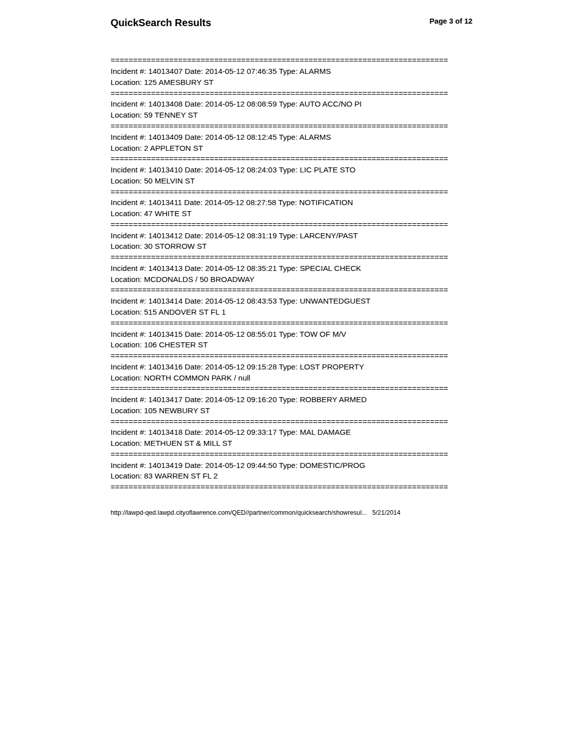QuickSearch Results
Page 3 of 12
=========================================================================== Incident #: 14013407 Date: 2014-05-12 07:46:35 Type: ALARMS Location: 125 AMESBURY ST =========================================================================== Incident #: 14013408 Date: 2014-05-12 08:08:59 Type: AUTO ACC/NO PI Location: 59 TENNEY ST =========================================================================== Incident #: 14013409 Date: 2014-05-12 08:12:45 Type: ALARMS Location: 2 APPLETON ST =========================================================================== Incident #: 14013410 Date: 2014-05-12 08:24:03 Type: LIC PLATE STO Location: 50 MELVIN ST =========================================================================== Incident #: 14013411 Date: 2014-05-12 08:27:58 Type: NOTIFICATION Location: 47 WHITE ST =========================================================================== Incident #: 14013412 Date: 2014-05-12 08:31:19 Type: LARCENY/PAST Location: 30 STORROW ST =========================================================================== Incident #: 14013413 Date: 2014-05-12 08:35:21 Type: SPECIAL CHECK Location: MCDONALDS / 50 BROADWAY =========================================================================== Incident #: 14013414 Date: 2014-05-12 08:43:53 Type: UNWANTEDGUEST Location: 515 ANDOVER ST FL 1 =========================================================================== Incident #: 14013415 Date: 2014-05-12 08:55:01 Type: TOW OF M/V Location: 106 CHESTER ST =========================================================================== Incident #: 14013416 Date: 2014-05-12 09:15:28 Type: LOST PROPERTY Location: NORTH COMMON PARK / null =========================================================================== Incident #: 14013417 Date: 2014-05-12 09:16:20 Type: ROBBERY ARMED Location: 105 NEWBURY ST =========================================================================== Incident #: 14013418 Date: 2014-05-12 09:33:17 Type: MAL DAMAGE Location: METHUEN ST & MILL ST =========================================================================== Incident #: 14013419 Date: 2014-05-12 09:44:50 Type: DOMESTIC/PROG Location: 83 WARREN ST FL 2 ===========================================================================
http://lawpd-qed.lawpd.cityoflawrence.com/QED//partner/common/quicksearch/showresul... 5/21/2014